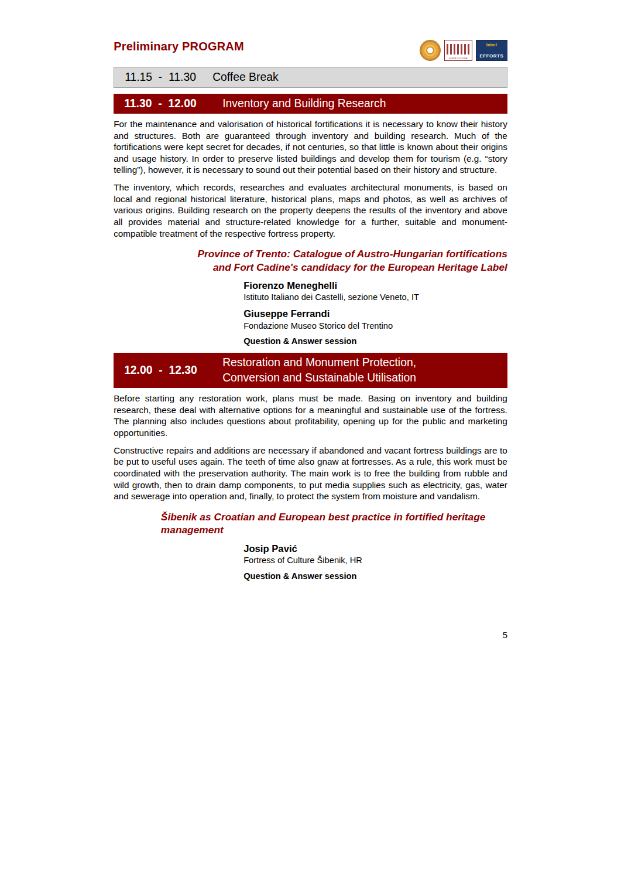Preliminary PROGRAM
label
EFFORTS
11.15 - 11.30 Coffee Break
11.30 - 12.00 Inventory and Building Research
For the maintenance and valorisation of historical fortifications it is necessary to know their history and structures. Both are guaranteed through inventory and building research. Much of the fortifications were kept secret for decades, if not centuries, so that little is known about their origins and usage history. In order to preserve listed buildings and develop them for tourism (e.g. “story telling”), however, it is necessary to sound out their potential based on their history and structure.
The inventory, which records, researches and evaluates architectural monuments, is based on local and regional historical literature, historical plans, maps and photos, as well as archives of various origins. Building research on the property deepens the results of the inventory and above all provides material and structure-related knowledge for a further, suitable and monument-compatible treatment of the respective fortress property.
Province of Trento: Catalogue of Austro-Hungarian fortifications
and Fort Cadine's candidacy for the European Heritage Label
Fiorenzo Meneghelli
Istituto Italiano dei Castelli, sezione Veneto, IT
Giuseppe Ferrandi
Fondazione Museo Storico del Trentino
Question & Answer session
12.00 - 12.30 Restoration and Monument Protection,
Conversion and Sustainable Utilisation
Before starting any restoration work, plans must be made. Basing on inventory and building research, these deal with alternative options for a meaningful and sustainable use of the fortress. The planning also includes questions about profitability, opening up for the public and marketing opportunities.
Constructive repairs and additions are necessary if abandoned and vacant fortress buildings are to be put to useful uses again. The teeth of time also gnaw at fortresses. As a rule, this work must be coordinated with the preservation authority. The main work is to free the building from rubble and wild growth, then to drain damp components, to put media supplies such as electricity, gas, water and sewerage into operation and, finally, to protect the system from moisture and vandalism.
Šibenik as Croatian and European best practice in fortified heritage management
Josip Pavić
Fortress of Culture Šibenik, HR
Question & Answer session
5